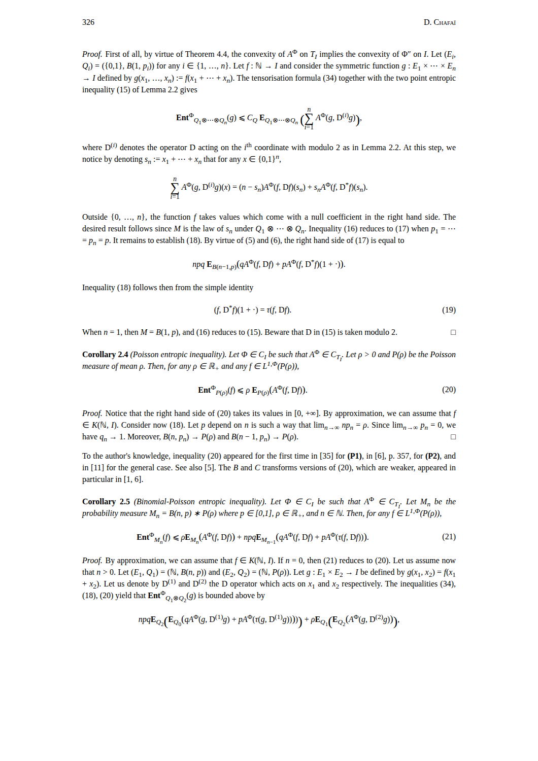326 D. Chafaï
First of all, by virtue of Theorem 4.4, the convexity of AΦ on TI implies the convexity of Φ″ on I. Let (Ei, Qi) = ({0,1}, B(1, pi)) for any i ∈ {1, …, n}. Let f : ℕ → I and consider the symmetric function g : E1 × ⋯ × En → I defined by g(x1, …, xn) := f(x1 + ⋯ + xn). The tensorisation formula (34) together with the two point entropic inequality (15) of Lemma 2.2 gives
EntΦQ1⊗⋯⊗Qn(g) ⩽ CQ EQ1⊗⋯⊗Qn (n∑i=1 AΦ(g, D(i)g)),
where D(i) denotes the operator D acting on the ith coordinate with modulo 2 as in Lemma 2.2. At this step, we notice by denoting sn := x1 + ⋯ + xn that for any x ∈ {0,1}n,
n∑i=1 AΦ(g, D(i)g)(x) = (n − sn)AΦ(f, Df)(sn) + sn AΦ(f, D*f)(sn).
Outside {0, …, n}, the function f takes values which come with a null coefficient in the right hand side. The desired result follows since M is the law of sn under Q1 ⊗ ⋯ ⊗ Qn. Inequality (16) reduces to (17) when p1 = ⋯ = pn = p. It remains to establish (18). By virtue of (5) and (6), the right hand side of (17) is equal to
npq EB(n−1,p)(qAΦ(f, Df) + pAΦ(f, D*f)(1 + ·)).
Inequality (18) follows then from the simple identity
(f, D*f)(1 + ·) = τ(f, Df). (19)
When n = 1, then M = B(1, p), and (16) reduces to (15). Beware that D in (15) is taken modulo 2. □
Corollary 2.4 (Poisson entropic inequality). Let Φ ∈ CI be such that AΦ ∈ CTI. Let ρ > 0 and P(ρ) be the Poisson measure of mean ρ. Then, for any ρ ∈ ℝ+ and any f ∈ L1,Φ(P(ρ)),
EntΦP(ρ)(f) ⩽ ρ EP(ρ)(AΦ(f, Df)). (20)
Notice that the right hand side of (20) takes its values in [0, +∞]. By approximation, we can assume that f ∈ K(ℕ, I). Consider now (18). Let p depend on n is such a way that limn→∞ npn = ρ. Since limn→∞ pn = 0, we have qn → 1. Moreover, B(n, pn) → P(ρ) and B(n − 1, pn) → P(ρ). □
To the author's knowledge, inequality (20) appeared for the first time in [35] for (P1), in [6], p. 357, for (P2), and in [11] for the general case. See also [5]. The B and C transforms versions of (20), which are weaker, appeared in particular in [1, 6].
Corollary 2.5 (Binomial-Poisson entropic inequality). Let Φ ∈ CI be such that AΦ ∈ CTI. Let Mn be the probability measure Mn = B(n, p) ∗ P(ρ) where p ∈ [0,1], ρ ∈ ℝ+, and n ∈ ℕ. Then, for any f ∈ L1,Φ(P(ρ)),
EntΦMn(f) ⩽ ρEMn(AΦ(f, Df)) + npq EMn−1(qAΦ(f, Df) + pAΦ(τ(f, Df))). (21)
By approximation, we can assume that f ∈ K(ℕ, I). If n = 0, then (21) reduces to (20). Let us assume now that n > 0. Let (E1, Q1) = (ℕ, B(n, p)) and (E2, Q2) = (ℕ, P(ρ)). Let g : E1 × E2 → I be defined by g(x1, x2) = f(x1 + x2). Let us denote by D(1) and D(2) the D operator which acts on x1 and x2 respectively. The inequalities (34), (18), (20) yield that EntΦQ1⊗Q2(g) is bounded above by
npq EQ2(EQ0(qAΦ(g, D(1)g) + pAΦ(τ(g, D(1)g))))) + ρEQ1(EQ2(AΦ(g, D(2)g))),